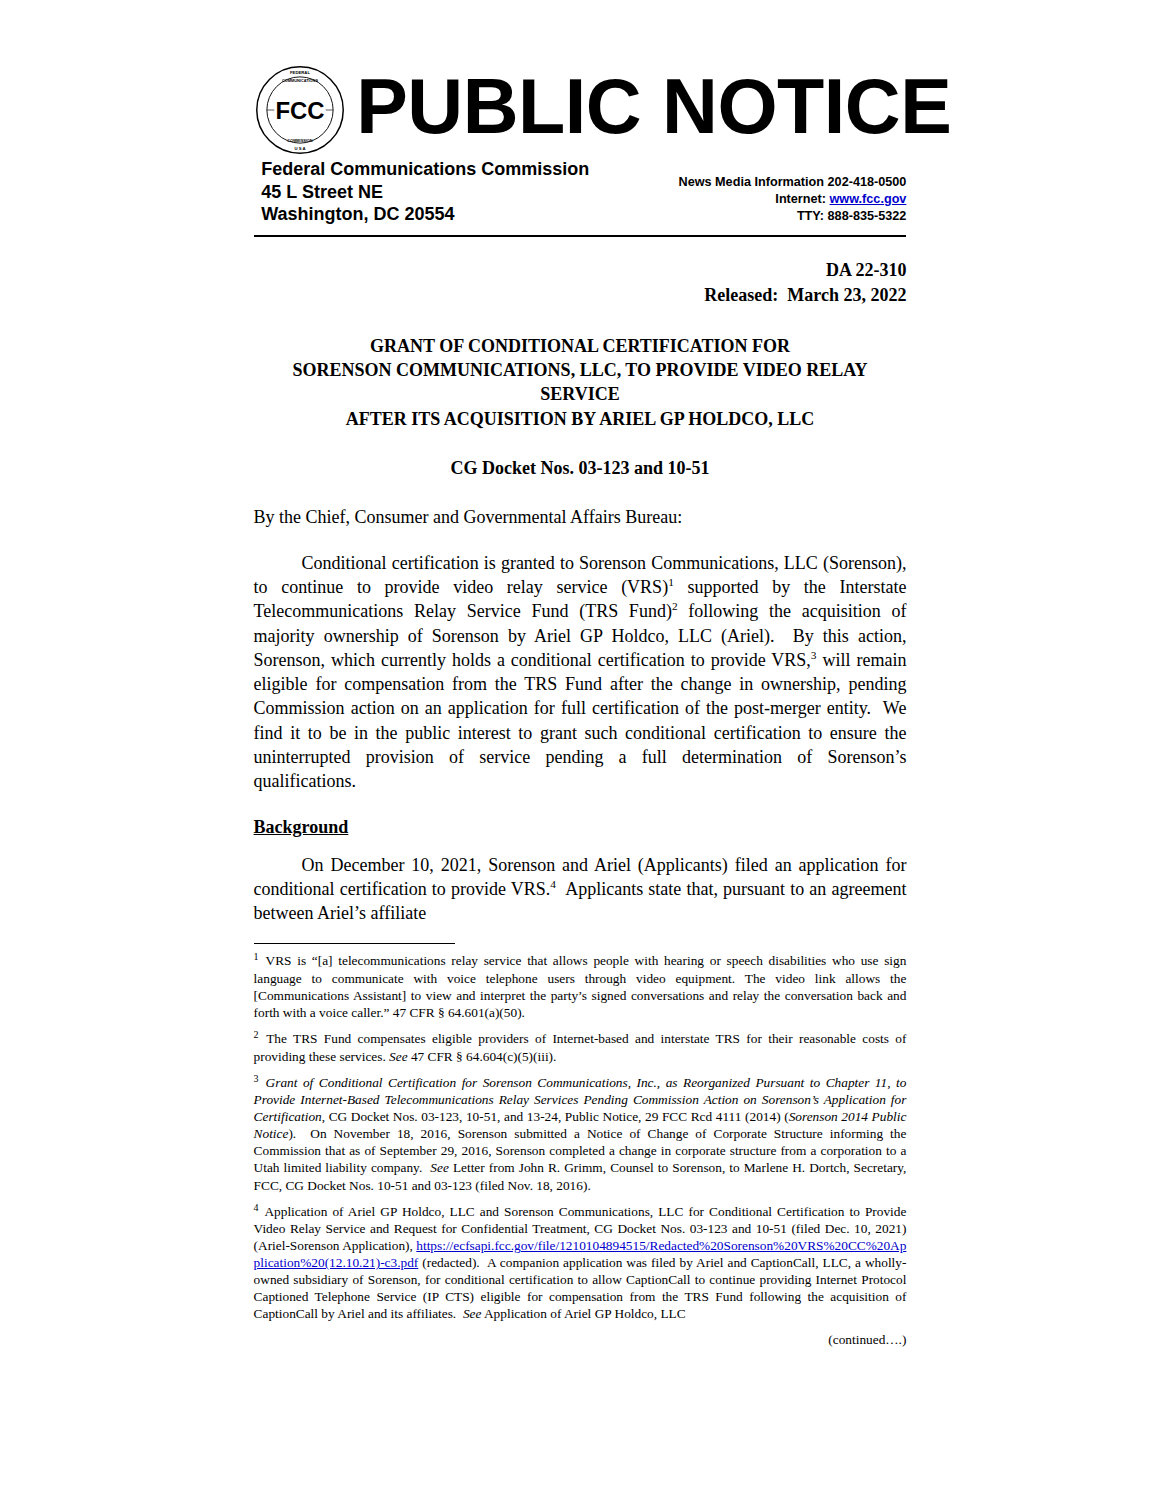FCC FEDERAL U S A COMMUNICATIONS COMMISSION
PUBLIC NOTICE
Federal Communications Commission
45 L Street NE
Washington, DC 20554
News Media Information 202-418-0500
Internet: www.fcc.gov
TTY: 888-835-5322
DA 22-310
Released: March 23, 2022
GRANT OF CONDITIONAL CERTIFICATION FOR
SORENSON COMMUNICATIONS, LLC, TO PROVIDE VIDEO RELAY SERVICE
AFTER ITS ACQUISITION BY ARIEL GP HOLDCO, LLC
CG Docket Nos. 03-123 and 10-51
By the Chief, Consumer and Governmental Affairs Bureau:
Conditional certification is granted to Sorenson Communications, LLC (Sorenson), to continue to provide video relay service (VRS)1 supported by the Interstate Telecommunications Relay Service Fund (TRS Fund)2 following the acquisition of majority ownership of Sorenson by Ariel GP Holdco, LLC (Ariel). By this action, Sorenson, which currently holds a conditional certification to provide VRS,3 will remain eligible for compensation from the TRS Fund after the change in ownership, pending Commission action on an application for full certification of the post-merger entity. We find it to be in the public interest to grant such conditional certification to ensure the uninterrupted provision of service pending a full determination of Sorenson’s qualifications.
Background
On December 10, 2021, Sorenson and Ariel (Applicants) filed an application for conditional certification to provide VRS.4 Applicants state that, pursuant to an agreement between Ariel’s affiliate
1 VRS is “[a] telecommunications relay service that allows people with hearing or speech disabilities who use sign language to communicate with voice telephone users through video equipment. The video link allows the [Communications Assistant] to view and interpret the party’s signed conversations and relay the conversation back and forth with a voice caller.” 47 CFR § 64.601(a)(50).
2 The TRS Fund compensates eligible providers of Internet-based and interstate TRS for their reasonable costs of providing these services. See 47 CFR § 64.604(c)(5)(iii).
3 Grant of Conditional Certification for Sorenson Communications, Inc., as Reorganized Pursuant to Chapter 11, to Provide Internet-Based Telecommunications Relay Services Pending Commission Action on Sorenson’s Application for Certification, CG Docket Nos. 03-123, 10-51, and 13-24, Public Notice, 29 FCC Rcd 4111 (2014) (Sorenson 2014 Public Notice). On November 18, 2016, Sorenson submitted a Notice of Change of Corporate Structure informing the Commission that as of September 29, 2016, Sorenson completed a change in corporate structure from a corporation to a Utah limited liability company. See Letter from John R. Grimm, Counsel to Sorenson, to Marlene H. Dortch, Secretary, FCC, CG Docket Nos. 10-51 and 03-123 (filed Nov. 18, 2016).
4 Application of Ariel GP Holdco, LLC and Sorenson Communications, LLC for Conditional Certification to Provide Video Relay Service and Request for Confidential Treatment, CG Docket Nos. 03-123 and 10-51 (filed Dec. 10, 2021) (Ariel-Sorenson Application), https://ecfsapi.fcc.gov/file/1210104894515/Redacted%20Sorenson%20VRS%20CC%20Application%20(12.10.21)-c3.pdf (redacted). A companion application was filed by Ariel and CaptionCall, LLC, a wholly-owned subsidiary of Sorenson, for conditional certification to allow CaptionCall to continue providing Internet Protocol Captioned Telephone Service (IP CTS) eligible for compensation from the TRS Fund following the acquisition of CaptionCall by Ariel and its affiliates. See Application of Ariel GP Holdco, LLC
(continued….)